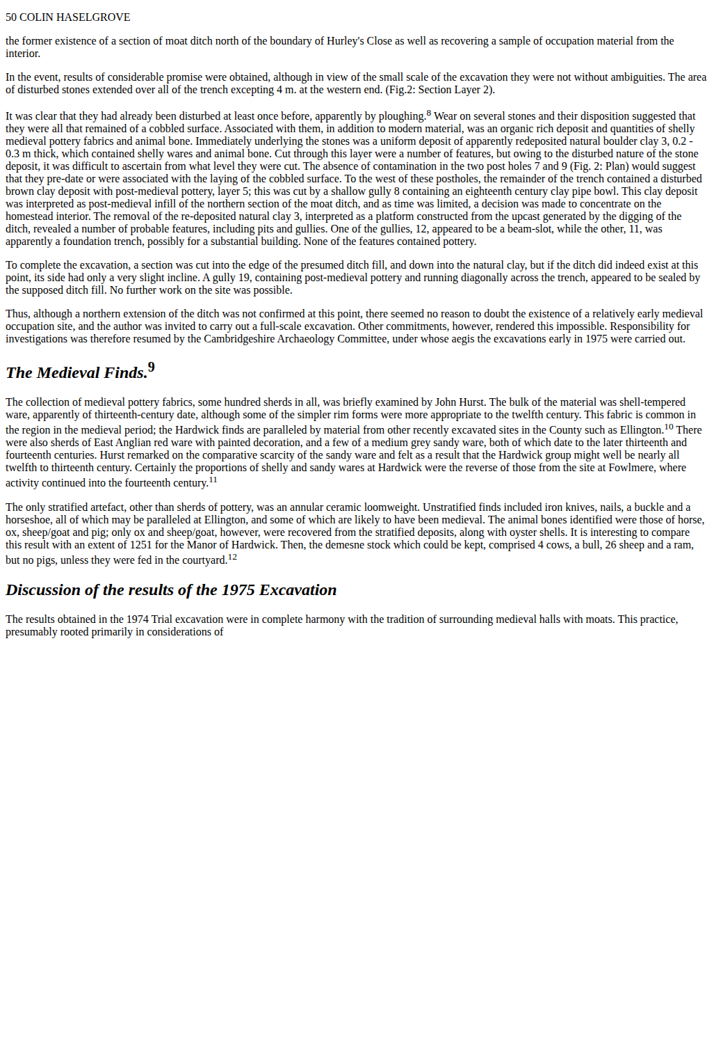50 COLIN HASELGROVE
the former existence of a section of moat ditch north of the boundary of Hurley's Close as well as recovering a sample of occupation material from the interior.
In the event, results of considerable promise were obtained, although in view of the small scale of the excavation they were not without ambiguities. The area of disturbed stones extended over all of the trench excepting 4 m. at the western end. (Fig.2: Section Layer 2).
It was clear that they had already been disturbed at least once before, apparently by ploughing.8 Wear on several stones and their disposition suggested that they were all that remained of a cobbled surface. Associated with them, in addition to modern material, was an organic rich deposit and quantities of shelly medieval pottery fabrics and animal bone. Immediately underlying the stones was a uniform deposit of apparently redeposited natural boulder clay 3, 0.2 - 0.3 m thick, which contained shelly wares and animal bone. Cut through this layer were a number of features, but owing to the disturbed nature of the stone deposit, it was difficult to ascertain from what level they were cut. The absence of contamination in the two post holes 7 and 9 (Fig. 2: Plan) would suggest that they pre-date or were associated with the laying of the cobbled surface. To the west of these postholes, the remainder of the trench contained a disturbed brown clay deposit with post-medieval pottery, layer 5; this was cut by a shallow gully 8 containing an eighteenth century clay pipe bowl. This clay deposit was interpreted as post-medieval infill of the northern section of the moat ditch, and as time was limited, a decision was made to concentrate on the homestead interior. The removal of the re-deposited natural clay 3, interpreted as a platform constructed from the upcast generated by the digging of the ditch, revealed a number of probable features, including pits and gullies. One of the gullies, 12, appeared to be a beam-slot, while the other, 11, was apparently a foundation trench, possibly for a substantial building. None of the features contained pottery.
To complete the excavation, a section was cut into the edge of the presumed ditch fill, and down into the natural clay, but if the ditch did indeed exist at this point, its side had only a very slight incline. A gully 19, containing post-medieval pottery and running diagonally across the trench, appeared to be sealed by the supposed ditch fill. No further work on the site was possible.
Thus, although a northern extension of the ditch was not confirmed at this point, there seemed no reason to doubt the existence of a relatively early medieval occupation site, and the author was invited to carry out a full-scale excavation. Other commitments, however, rendered this impossible. Responsibility for investigations was therefore resumed by the Cambridgeshire Archaeology Committee, under whose aegis the excavations early in 1975 were carried out.
The Medieval Finds.9
The collection of medieval pottery fabrics, some hundred sherds in all, was briefly examined by John Hurst. The bulk of the material was shell-tempered ware, apparently of thirteenth-century date, although some of the simpler rim forms were more appropriate to the twelfth century. This fabric is common in the region in the medieval period; the Hardwick finds are paralleled by material from other recently excavated sites in the County such as Ellington.10 There were also sherds of East Anglian red ware with painted decoration, and a few of a medium grey sandy ware, both of which date to the later thirteenth and fourteenth centuries. Hurst remarked on the comparative scarcity of the sandy ware and felt as a result that the Hardwick group might well be nearly all twelfth to thirteenth century. Certainly the proportions of shelly and sandy wares at Hardwick were the reverse of those from the site at Fowlmere, where activity continued into the fourteenth century.11
The only stratified artefact, other than sherds of pottery, was an annular ceramic loomweight. Unstratified finds included iron knives, nails, a buckle and a horseshoe, all of which may be paralleled at Ellington, and some of which are likely to have been medieval. The animal bones identified were those of horse, ox, sheep/goat and pig; only ox and sheep/goat, however, were recovered from the stratified deposits, along with oyster shells. It is interesting to compare this result with an extent of 1251 for the Manor of Hardwick. Then, the demesne stock which could be kept, comprised 4 cows, a bull, 26 sheep and a ram, but no pigs, unless they were fed in the courtyard.12
Discussion of the results of the 1975 Excavation
The results obtained in the 1974 Trial excavation were in complete harmony with the tradition of surrounding medieval halls with moats. This practice, presumably rooted primarily in considerations of